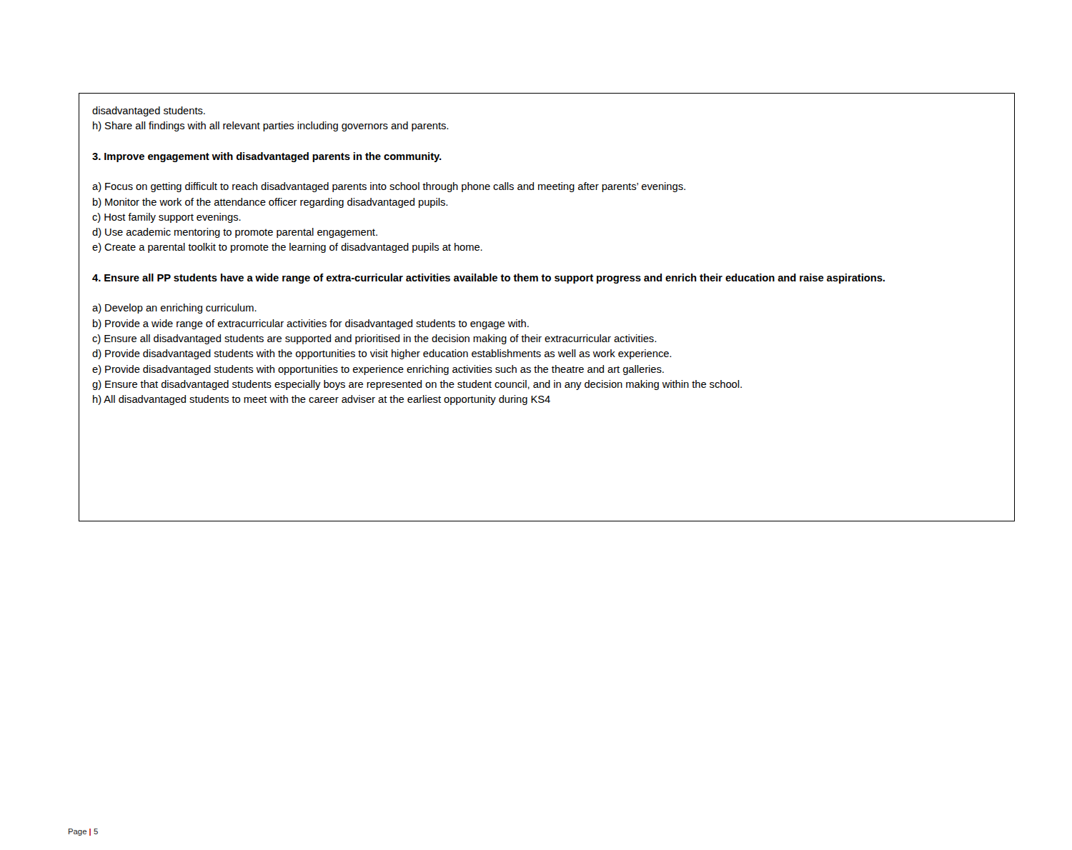disadvantaged students.
h) Share all findings with all relevant parties including governors and parents.
3. Improve engagement with disadvantaged parents in the community.
a) Focus on getting difficult to reach disadvantaged parents into school through phone calls and meeting after parents’ evenings.
b) Monitor the work of the attendance officer regarding disadvantaged pupils.
c) Host family support evenings.
d) Use academic mentoring to promote parental engagement.
e) Create a parental toolkit to promote the learning of disadvantaged pupils at home.
4. Ensure all PP students have a wide range of extra-curricular activities available to them to support progress and enrich their education and raise aspirations.
a) Develop an enriching curriculum.
b) Provide a wide range of extracurricular activities for disadvantaged students to engage with.
c) Ensure all disadvantaged students are supported and prioritised in the decision making of their extracurricular activities.
d) Provide disadvantaged students with the opportunities to visit higher education establishments as well as work experience.
e) Provide disadvantaged students with opportunities to experience enriching activities such as the theatre and art galleries.
g) Ensure that disadvantaged students especially boys are represented on the student council, and in any decision making within the school.
h) All disadvantaged students to meet with the career adviser at the earliest opportunity during KS4
Page | 5